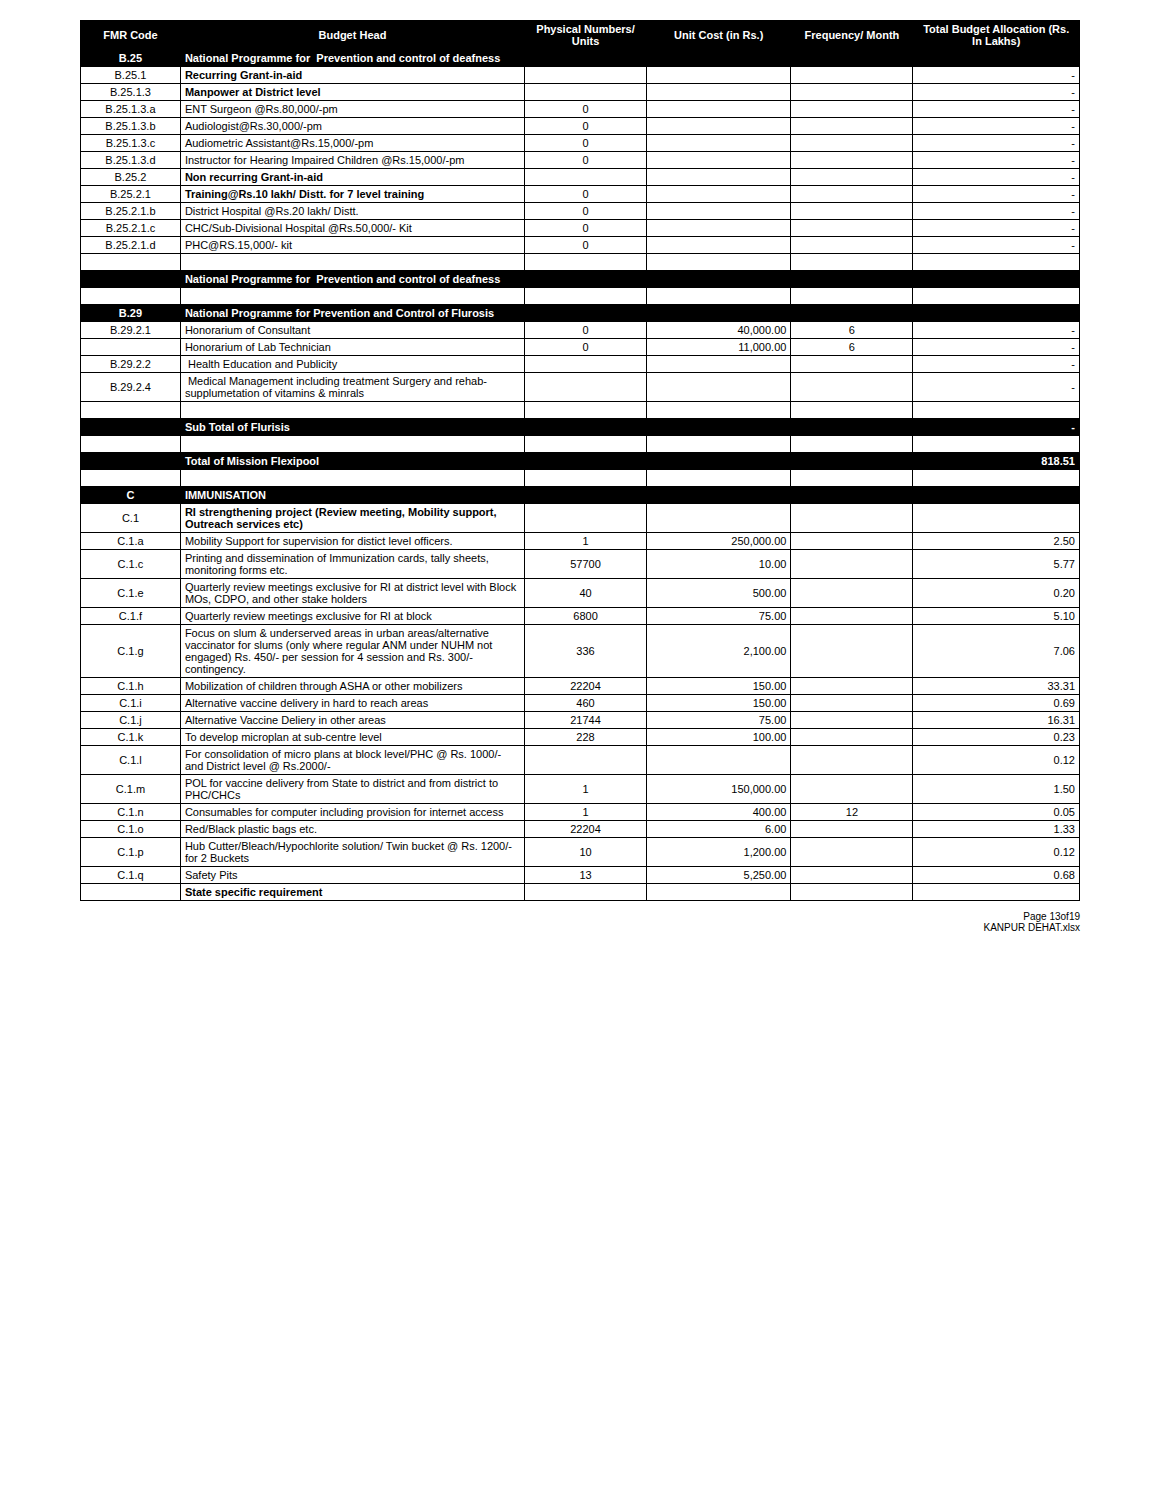| FMR Code | Budget Head | Physical Numbers/ Units | Unit Cost (in Rs.) | Frequency/ Month | Total Budget Allocation (Rs. In Lakhs) |
| --- | --- | --- | --- | --- | --- |
| B.25 | National Programme for Prevention and control of deafness |
| B.25.1 | Recurring Grant-in-aid | | | | - |
| B.25.1.3 | Manpower at District level | | | | - |
| B.25.1.3.a | ENT Surgeon @Rs.80,000/-pm | 0 | | | - |
| B.25.1.3.b | Audiologist@Rs.30,000/-pm | 0 | | | - |
| B.25.1.3.c | Audiometric Assistant@Rs.15,000/-pm | 0 | | | - |
| B.25.1.3.d | Instructor for Hearing Impaired Children @Rs.15,000/-pm | 0 | | | - |
| B.25.2 | Non recurring Grant-in-aid | | | | - |
| B.25.2.1 | Training@Rs.10 lakh/ Distt. for 7 level training | 0 | | | - |
| B.25.2.1.b | District Hospital @Rs.20 lakh/ Distt. | 0 | | | - |
| B.25.2.1.c | CHC/Sub-Divisional Hospital @Rs.50,000/- Kit | 0 | | | - |
| B.25.2.1.d | PHC@RS.15,000/- kit | 0 | | | - |
| | National Programme for Prevention and control of deafness | |
| B.29 | National Programme for Prevention and Control of Flurosis |
| B.29.2.1 | Honorarium of Consultant | 0 | 40,000.00 | 6 | - |
| | Honorarium of Lab Technician | 0 | 11,000.00 | 6 | - |
| B.29.2.2 | Health Education and Publicity | | | | - |
| B.29.2.4 | Medical Management including treatment Surgery and rehab-supplumetation of vitamins & minrals | | | | - |
| | Sub Total of Flurisis | - |
| | Total of Mission Flexipool | 818.51 |
| C | IMMUNISATION |
| C.1 | RI strengthening project (Review meeting, Mobility support, Outreach services etc) | | | | |
| C.1.a | Mobility Support for supervision for distict level officers. | 1 | 250,000.00 | | 2.50 |
| C.1.c | Printing and dissemination of Immunization cards, tally sheets, monitoring forms etc. | 57700 | 10.00 | | 5.77 |
| C.1.e | Quarterly review meetings exclusive for RI at district level with Block MOs, CDPO, and other stake holders | 40 | 500.00 | | 0.20 |
| C.1.f | Quarterly review meetings exclusive for RI at block | 6800 | 75.00 | | 5.10 |
| C.1.g | Focus on slum & underserved areas in urban areas/alternative vaccinator for slums (only where regular ANM under NUHM not engaged) Rs. 450/- per session for 4 session and Rs. 300/- contingency. | 336 | 2,100.00 | | 7.06 |
| C.1.h | Mobilization of children through ASHA or other mobilizers | 22204 | 150.00 | | 33.31 |
| C.1.i | Alternative vaccine delivery in hard to reach areas | 460 | 150.00 | | 0.69 |
| C.1.j | Alternative Vaccine Deliery in other areas | 21744 | 75.00 | | 16.31 |
| C.1.k | To develop microplan at sub-centre level | 228 | 100.00 | | 0.23 |
| C.1.l | For consolidation of micro plans at block level/PHC @ Rs. 1000/- and District level @ Rs.2000/- | | | | 0.12 |
| C.1.m | POL for vaccine delivery from State to district and from district to PHC/CHCs | 1 | 150,000.00 | | 1.50 |
| C.1.n | Consumables for computer including provision for internet access | 1 | 400.00 | 12 | 0.05 |
| C.1.o | Red/Black plastic bags etc. | 22204 | 6.00 | | 1.33 |
| C.1.p | Hub Cutter/Bleach/Hypochlorite solution/ Twin bucket @ Rs. 1200/- for 2 Buckets | 10 | 1,200.00 | | 0.12 |
| C.1.q | Safety Pits | 13 | 5,250.00 | | 0.68 |
| | State specific requirement | | | | |
Page 13of19
KANPUR DEHAT.xlsx